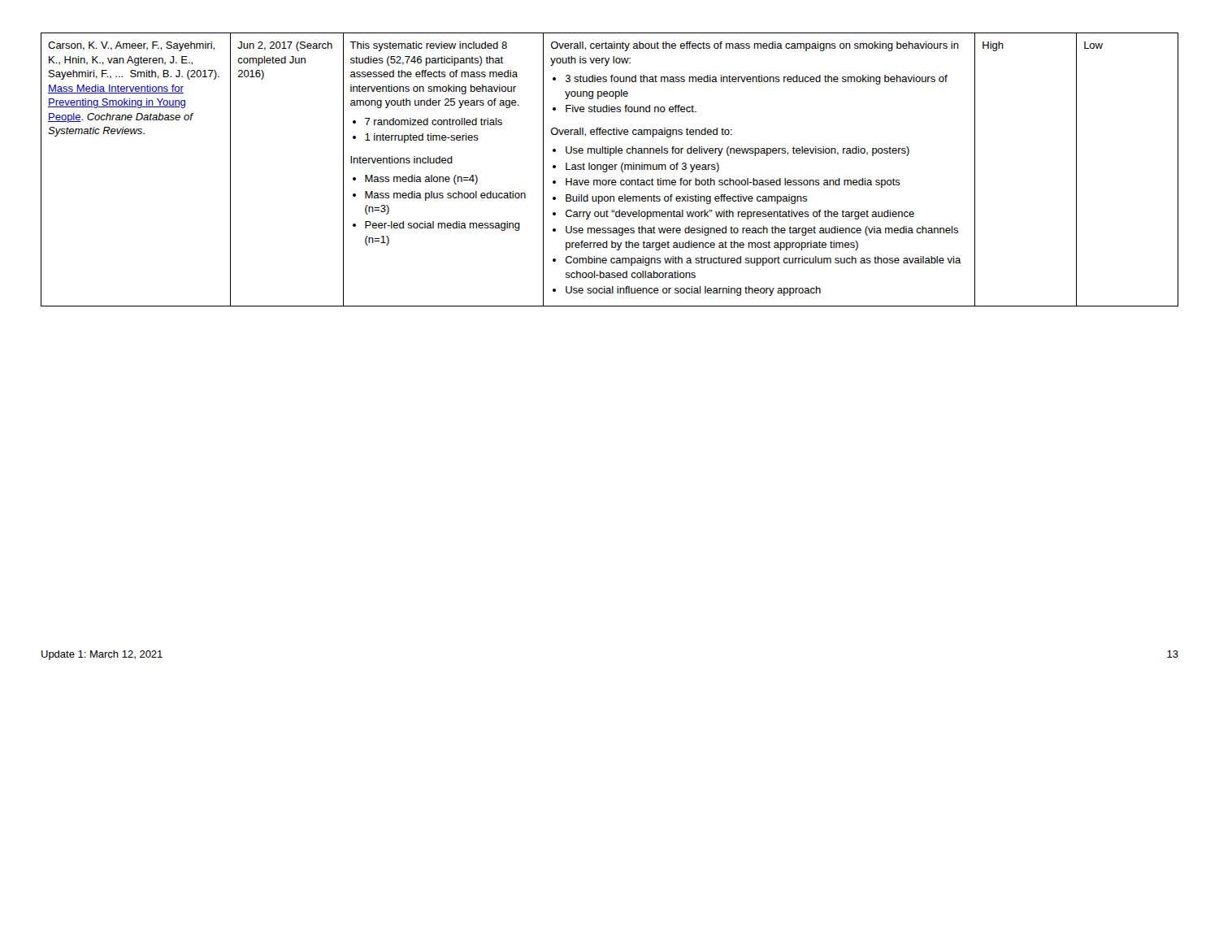| Carson, K. V., Ameer, F., Sayehmiri, K., Hnin, K., van Agteren, J. E., Sayehmiri, F., ... Smith, B. J. (2017). Mass Media Interventions for Preventing Smoking in Young People . Cochrane Database of Systematic Reviews . | Jun 2, 2017 (Search completed Jun 2016) | This systematic review included 8 studies (52,746 participants) that assessed the effects of mass media interventions on smoking behaviour among youth under 25 years of age. 7 randomized controlled trials 1 interrupted time-series Interventions included Mass media alone (n=4) Mass media plus school education (n=3) Peer-led social media messaging (n=1) | Overall, certainty about the effects of mass media campaigns on smoking behaviours in youth is very low: 3 studies found that mass media interventions reduced the smoking behaviours of young people Five studies found no effect. Overall, effective campaigns tended to: Use multiple channels for delivery (newspapers, television, radio, posters) Last longer (minimum of 3 years) Have more contact time for both school-based lessons and media spots Build upon elements of existing effective campaigns Carry out “developmental work” with representatives of the target audience Use messages that were designed to reach the target audience (via media channels preferred by the target audience at the most appropriate times) Combine campaigns with a structured support curriculum such as those available via school-based collaborations Use social influence or social learning theory approach | High | Low |
Update 1: March 12, 2021 13